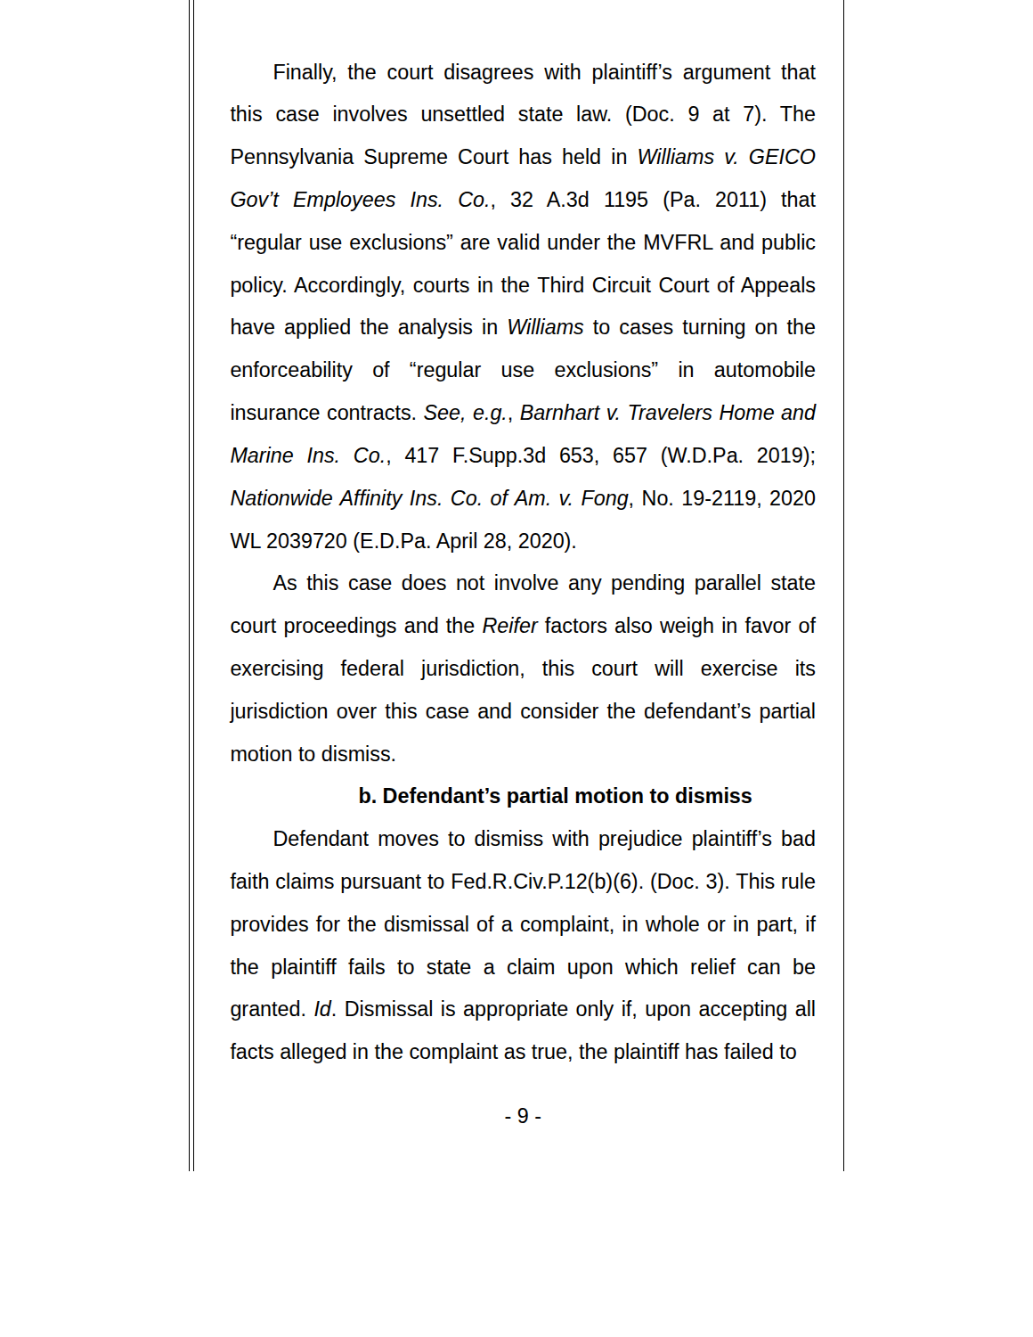Finally, the court disagrees with plaintiff’s argument that this case involves unsettled state law. (Doc. 9 at 7). The Pennsylvania Supreme Court has held in Williams v. GEICO Gov’t Employees Ins. Co., 32 A.3d 1195 (Pa. 2011) that “regular use exclusions” are valid under the MVFRL and public policy. Accordingly, courts in the Third Circuit Court of Appeals have applied the analysis in Williams to cases turning on the enforceability of “regular use exclusions” in automobile insurance contracts. See, e.g., Barnhart v. Travelers Home and Marine Ins. Co., 417 F.Supp.3d 653, 657 (W.D.Pa. 2019); Nationwide Affinity Ins. Co. of Am. v. Fong, No. 19-2119, 2020 WL 2039720 (E.D.Pa. April 28, 2020).
As this case does not involve any pending parallel state court proceedings and the Reifer factors also weigh in favor of exercising federal jurisdiction, this court will exercise its jurisdiction over this case and consider the defendant’s partial motion to dismiss.
b. Defendant’s partial motion to dismiss
Defendant moves to dismiss with prejudice plaintiff’s bad faith claims pursuant to Fed.R.Civ.P.12(b)(6). (Doc. 3). This rule provides for the dismissal of a complaint, in whole or in part, if the plaintiff fails to state a claim upon which relief can be granted. Id. Dismissal is appropriate only if, upon accepting all facts alleged in the complaint as true, the plaintiff has failed to
- 9 -